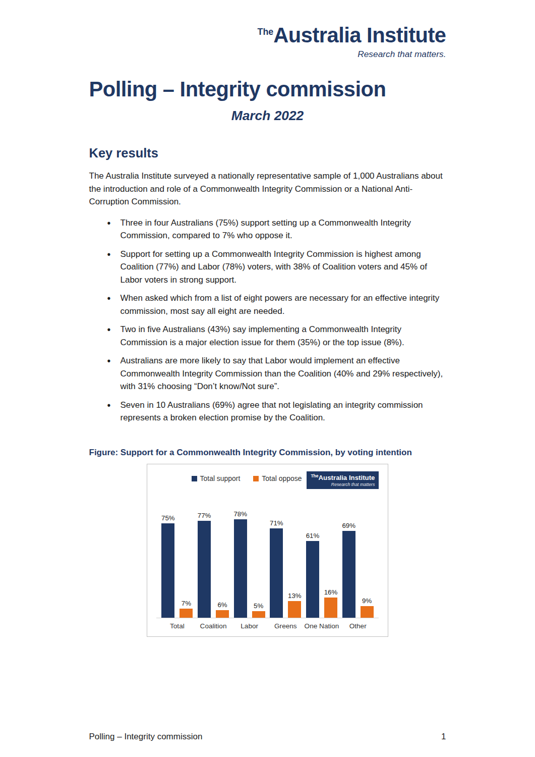The Australia Institute
Research that matters.
Polling – Integrity commission
March 2022
Key results
The Australia Institute surveyed a nationally representative sample of 1,000 Australians about the introduction and role of a Commonwealth Integrity Commission or a National Anti-Corruption Commission.
Three in four Australians (75%) support setting up a Commonwealth Integrity Commission, compared to 7% who oppose it.
Support for setting up a Commonwealth Integrity Commission is highest among Coalition (77%) and Labor (78%) voters, with 38% of Coalition voters and 45% of Labor voters in strong support.
When asked which from a list of eight powers are necessary for an effective integrity commission, most say all eight are needed.
Two in five Australians (43%) say implementing a Commonwealth Integrity Commission is a major election issue for them (35%) or the top issue (8%).
Australians are more likely to say that Labor would implement an effective Commonwealth Integrity Commission than the Coalition (40% and 29% respectively), with 31% choosing “Don’t know/Not sure”.
Seven in 10 Australians (69%) agree that not legislating an integrity commission represents a broken election promise by the Coalition.
Figure: Support for a Commonwealth Integrity Commission, by voting intention
Total support Total oppose
The Australia Institute
Research that matters
75%
7%
77%
6%
78%
5%
71%
13%
61%
16%
69%
9%
Total
Coalition
Labor
Greens
One Nation
Other
Polling – Integrity commission
1